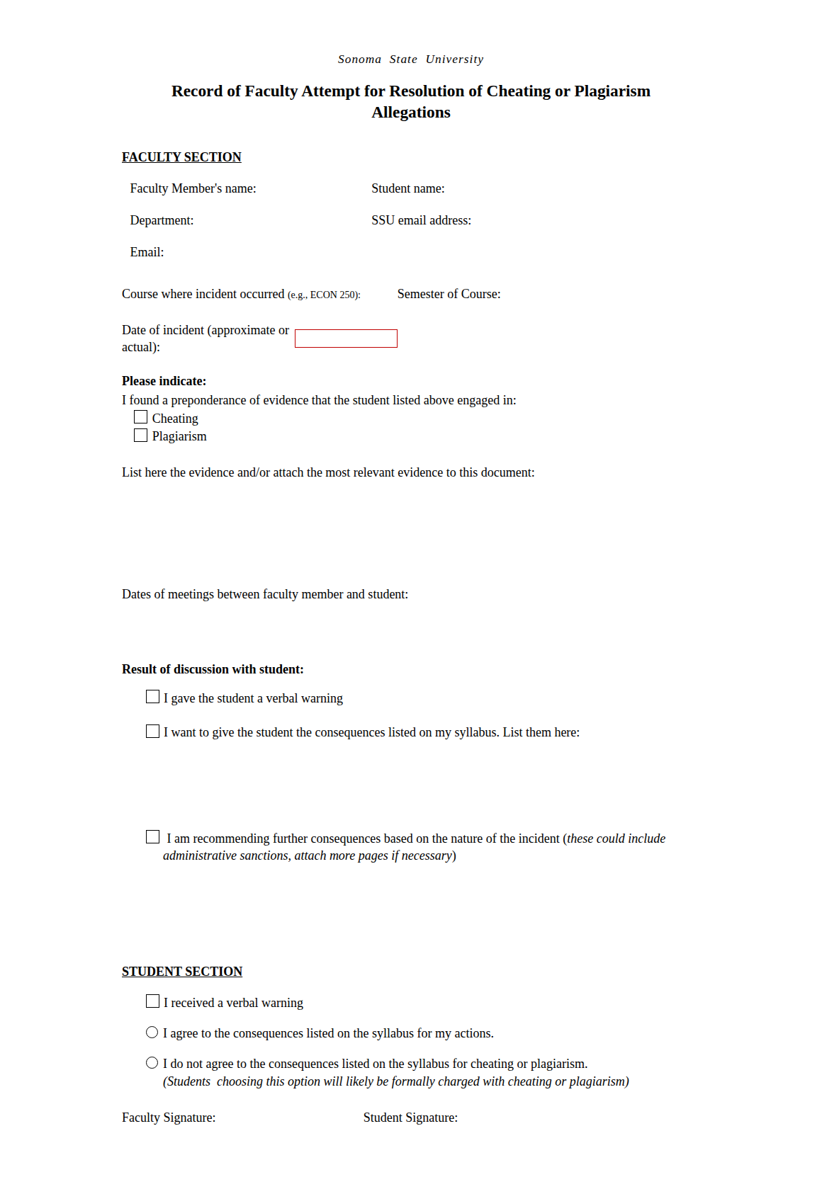Sonoma State University
Record of Faculty Attempt for Resolution of Cheating or Plagiarism
Allegations
FACULTY SECTION
Faculty Member's name:
Student name:
Department:
SSU email address:
Email:
Course where incident occurred (e.g., ECON 250):
Date of incident (approximate or actual):
Semester of Course:
Please indicate:
I found a preponderance of evidence that the student listed above engaged in:
Cheating
Plagiarism
List here the evidence and/or attach the most relevant evidence to this document:
Dates of meetings between faculty member and student:
Result of discussion with student:
I gave the student a verbal warning
I want to give the student the consequences listed on my syllabus. List them here:
I am recommending further consequences based on the nature of the incident (these could include administrative sanctions, attach more pages if necessary)
STUDENT SECTION
I received a verbal warning
I agree to the consequences listed on the syllabus for my actions.
I do not agree to the consequences listed on the syllabus for cheating or plagiarism. (Students choosing this option will likely be formally charged with cheating or plagiarism)
Faculty Signature:
Student Signature: